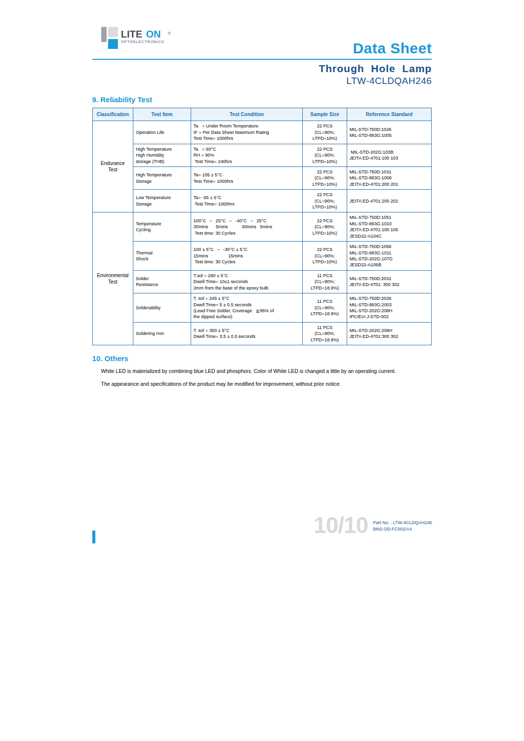LITE ON ® OPTOELECTRONICS
Data Sheet
Through Hole Lamp
LTW-4CLDQAH246
9. Reliability Test
| Classification | Test Item | Test Condition | Sample Size | Reference Standard |
| --- | --- | --- | --- | --- |
| Endurance Test | Operation Life | Ta = Under Room Temperature IF = Per Data Sheet Maximum Rating Test Time= 1000hrs | 22 PCS (CL=90%; LTPD=10%) | MIL-STD-750D:1026 MIL-STD-883G:1005 |
| High Temperature High Humidity storage (THB) | Ta = 60°C RH = 90% Test Time= 240hrs | 22 PCS (CL=90%; LTPD=10%) | MIL-STD-202G:103B JEITA ED-4701:100 103 |
| High Temperature Storage | Ta= 105 ± 5°C Test Time= 1000hrs | 22 PCS (CL=90%; LTPD=10%) | MIL-STD-750D:1031 MIL-STD-883G:1008 JEITA ED-4701:200 201 |
| Low Temperature Storage | Ta= -55 ± 5°C Test Time= 1000hrs | 22 PCS (CL=90%; LTPD=10%) | JEITA ED-4701:200 202 |
| Environmental Test | Temperature Cycling | 100°C ～ 25°C ～ -40°C ～ 25°C 30mins 5mins 30mins 5mins Test time: 30 Cycles | 22 PCS (CL=90%; LTPD=10%) | MIL-STD-750D:1051 MIL-STD-883G:1010 JEITA ED-4701:100 105 JESD22-A104C |
| Thermal Shock | 100 ± 5°C ～ -30°C ± 5°C 15mins 15mins Test time: 30 Cycles | 22 PCS (CL=90%; LTPD=10%) | MIL-STD-750D:1056 MIL-STD-883G:1011 MIL-STD-202G:107G JESD22-A106B |
| Solder Resistance | T.sol = 260 ± 5°C Dwell Time= 10±1 seconds 2mm from the base of the epoxy bulb | 11 PCS (CL=90%; LTPD=18.9%) | MIL-STD-750D:2031 JEITA ED-4701: 300 302 |
| Solderability | T. sol = 245 ± 5°C Dwell Time= 5 ± 0.5 seconds (Lead Free Solder, Coverage ≧95% of the dipped surface) | 11 PCS (CL=90%; LTPD=18.9%) | MIL-STD-750D:2026 MIL-STD-883G:2003 MIL-STD-202G:208H IPC/EIA J-STD-002 |
| Soldering Iron | T. sol = 350 ± 5°C Dwell Time= 3.5 ± 0.5 seconds | 11 PCS (CL=90%; LTPD=18.9%) | MIL-STD-202G:208H JEITA ED-4701:300 302 |
10. Others
White LED is materialized by combining blue LED and phosphors. Color of White LED is changed a little by an operating current.
The appearance and specifications of the product may be modified for improvement, without prior notice.
10/10
Part No. : LTW-4CLDQAH246
BNS-OD-FC002/A4